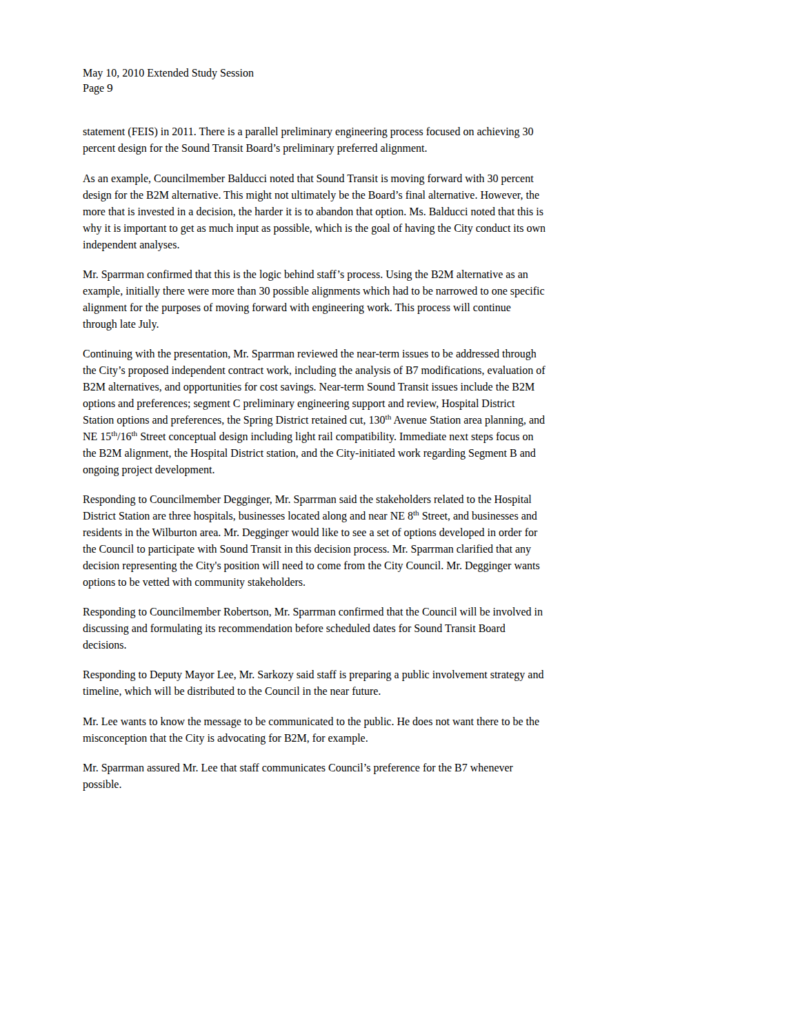May 10, 2010 Extended Study Session
Page 9
statement (FEIS) in 2011. There is a parallel preliminary engineering process focused on achieving 30 percent design for the Sound Transit Board’s preliminary preferred alignment.
As an example, Councilmember Balducci noted that Sound Transit is moving forward with 30 percent design for the B2M alternative. This might not ultimately be the Board’s final alternative. However, the more that is invested in a decision, the harder it is to abandon that option. Ms. Balducci noted that this is why it is important to get as much input as possible, which is the goal of having the City conduct its own independent analyses.
Mr. Sparrman confirmed that this is the logic behind staff’s process. Using the B2M alternative as an example, initially there were more than 30 possible alignments which had to be narrowed to one specific alignment for the purposes of moving forward with engineering work. This process will continue through late July.
Continuing with the presentation, Mr. Sparrman reviewed the near-term issues to be addressed through the City’s proposed independent contract work, including the analysis of B7 modifications, evaluation of B2M alternatives, and opportunities for cost savings. Near-term Sound Transit issues include the B2M options and preferences; segment C preliminary engineering support and review, Hospital District Station options and preferences, the Spring District retained cut, 130th Avenue Station area planning, and NE 15th/16th Street conceptual design including light rail compatibility. Immediate next steps focus on the B2M alignment, the Hospital District station, and the City-initiated work regarding Segment B and ongoing project development.
Responding to Councilmember Degginger, Mr. Sparrman said the stakeholders related to the Hospital District Station are three hospitals, businesses located along and near NE 8th Street, and businesses and residents in the Wilburton area. Mr. Degginger would like to see a set of options developed in order for the Council to participate with Sound Transit in this decision process. Mr. Sparrman clarified that any decision representing the City's position will need to come from the City Council. Mr. Degginger wants options to be vetted with community stakeholders.
Responding to Councilmember Robertson, Mr. Sparrman confirmed that the Council will be involved in discussing and formulating its recommendation before scheduled dates for Sound Transit Board decisions.
Responding to Deputy Mayor Lee, Mr. Sarkozy said staff is preparing a public involvement strategy and timeline, which will be distributed to the Council in the near future.
Mr. Lee wants to know the message to be communicated to the public. He does not want there to be the misconception that the City is advocating for B2M, for example.
Mr. Sparrman assured Mr. Lee that staff communicates Council’s preference for the B7 whenever possible.